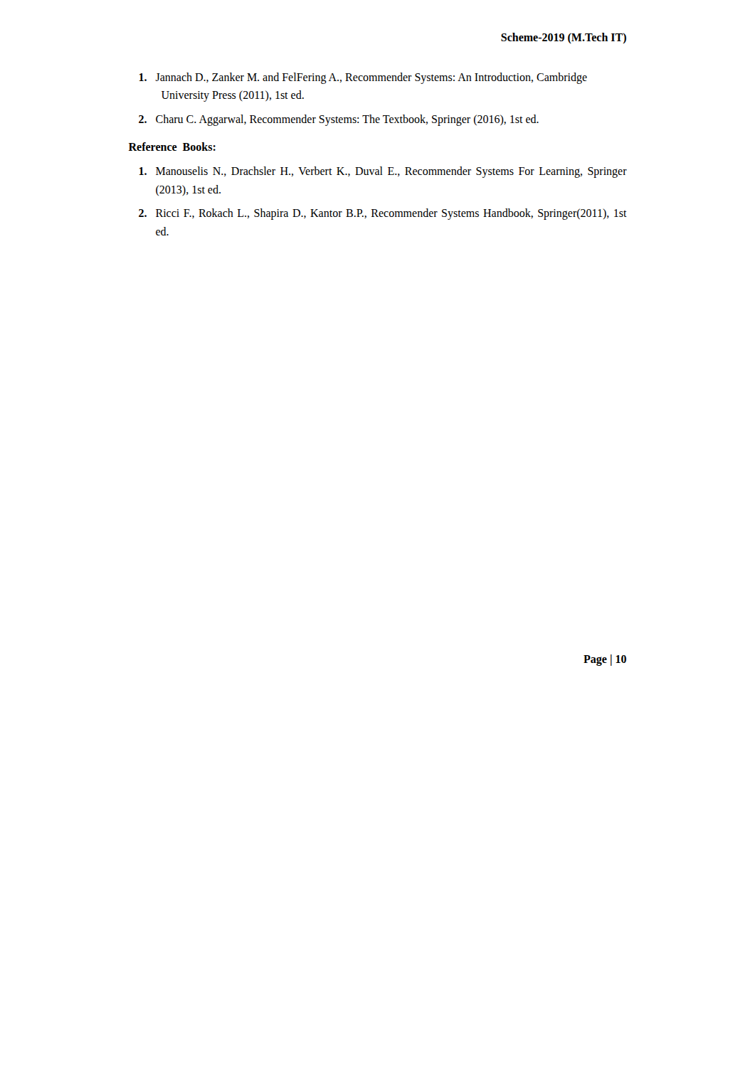Scheme-2019 (M.Tech IT)
Jannach D., Zanker M. and FelFering A., Recommender Systems: An Introduction, Cambridge
University Press (2011), 1st ed.
Charu C. Aggarwal, Recommender Systems: The Textbook, Springer (2016), 1st ed.
Reference Books:
Manouselis N., Drachsler H., Verbert K., Duval E., Recommender Systems For Learning, Springer (2013), 1st ed.
Ricci F., Rokach L., Shapira D., Kantor B.P., Recommender Systems Handbook, Springer(2011), 1st ed.
Page | 10